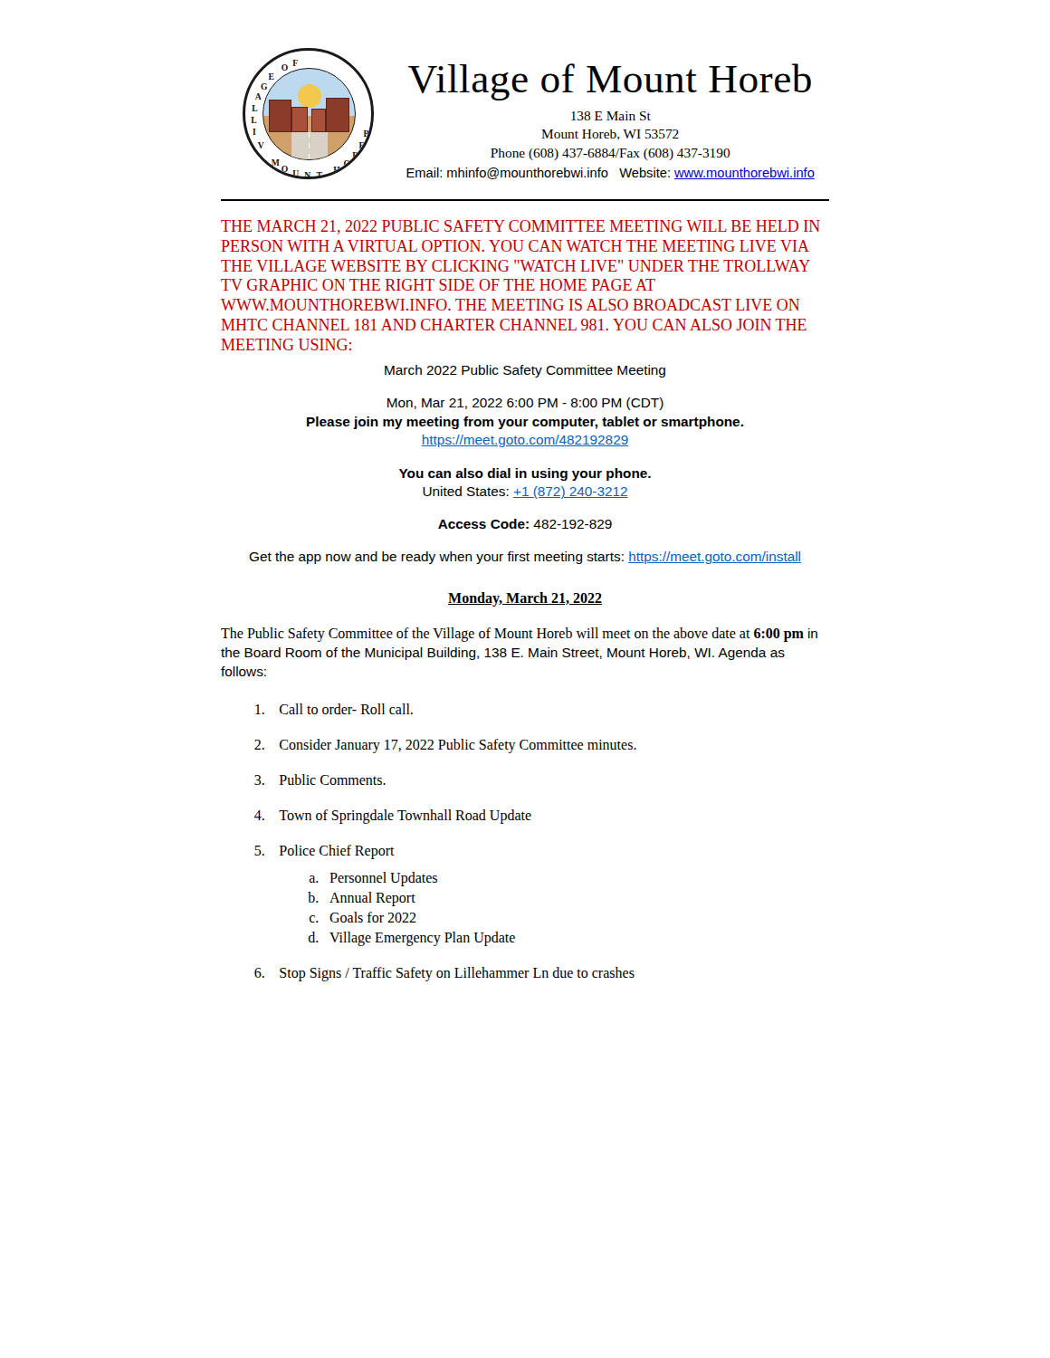V I L L A G E O F M O U N T H O R E B
Village of Mount Horeb
138 E Main St
Mount Horeb, WI 53572
Phone (608) 437-6884/Fax (608) 437-3190
Email: mhinfo@mounthorebwi.info Website: www.mounthorebwi.info
THE MARCH 21, 2022 PUBLIC SAFETY COMMITTEE MEETING WILL BE HELD IN PERSON WITH A VIRTUAL OPTION. YOU CAN WATCH THE MEETING LIVE VIA THE VILLAGE WEBSITE BY CLICKING "WATCH LIVE" UNDER THE TROLLWAY TV GRAPHIC ON THE RIGHT SIDE OF THE HOME PAGE AT WWW.MOUNTHOREBWI.INFO. THE MEETING IS ALSO BROADCAST LIVE ON MHTC CHANNEL 181 AND CHARTER CHANNEL 981. YOU CAN ALSO JOIN THE MEETING USING:
March 2022 Public Safety Committee Meeting
Mon, Mar 21, 2022 6:00 PM - 8:00 PM (CDT)
Please join my meeting from your computer, tablet or smartphone.
https://meet.goto.com/482192829
You can also dial in using your phone.
United States: +1 (872) 240-3212
Access Code: 482-192-829
Get the app now and be ready when your first meeting starts: https://meet.goto.com/install
Monday, March 21, 2022
The Public Safety Committee of the Village of Mount Horeb will meet on the above date at 6:00 pm in the Board Room of the Municipal Building, 138 E. Main Street, Mount Horeb, WI. Agenda as follows:
Call to order- Roll call.
Consider January 17, 2022 Public Safety Committee minutes.
Public Comments.
Town of Springdale Townhall Road Update
Police Chief Report
Personnel Updates
Annual Report
Goals for 2022
Village Emergency Plan Update
Stop Signs / Traffic Safety on Lillehammer Ln due to crashes